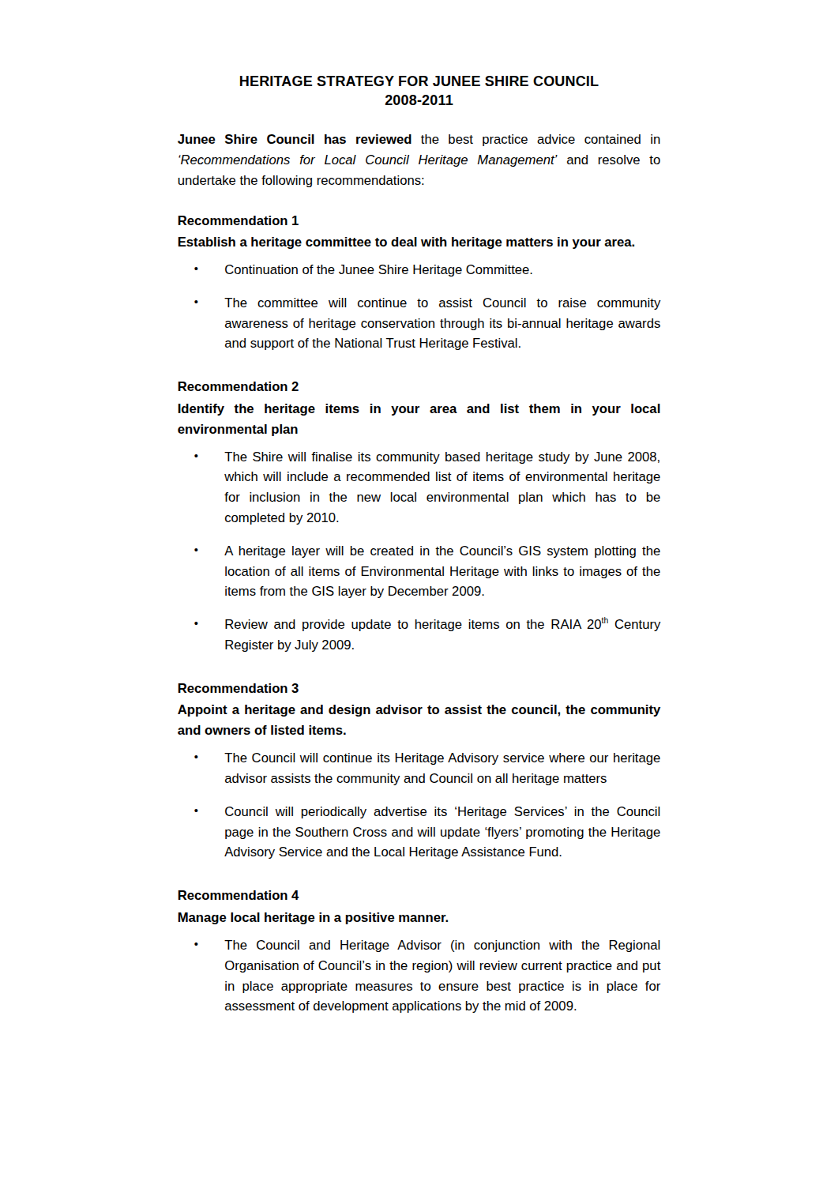HERITAGE STRATEGY FOR JUNEE SHIRE COUNCIL2008-2011
Junee Shire Council has reviewed the best practice advice contained in ‘Recommendations for Local Council Heritage Management’ and resolve to undertake the following recommendations:
Recommendation 1
Establish a heritage committee to deal with heritage matters in your area.
Continuation of the Junee Shire Heritage Committee.
The committee will continue to assist Council to raise community awareness of heritage conservation through its bi-annual heritage awards and support of the National Trust Heritage Festival.
Recommendation 2
Identify the heritage items in your area and list them in your local environmental plan
The Shire will finalise its community based heritage study by June 2008, which will include a recommended list of items of environmental heritage for inclusion in the new local environmental plan which has to be completed by 2010.
A heritage layer will be created in the Council’s GIS system plotting the location of all items of Environmental Heritage with links to images of the items from the GIS layer by December 2009.
Review and provide update to heritage items on the RAIA 20th Century Register by July 2009.
Recommendation 3
Appoint a heritage and design advisor to assist the council, the community and owners of listed items.
The Council will continue its Heritage Advisory service where our heritage advisor assists the community and Council on all heritage matters
Council will periodically advertise its ‘Heritage Services’ in the Council page in the Southern Cross and will update ‘flyers’ promoting the Heritage Advisory Service and the Local Heritage Assistance Fund.
Recommendation 4
Manage local heritage in a positive manner.
The Council and Heritage Advisor (in conjunction with the Regional Organisation of Council’s in the region) will review current practice and put in place appropriate measures to ensure best practice is in place for assessment of development applications by the mid of 2009.